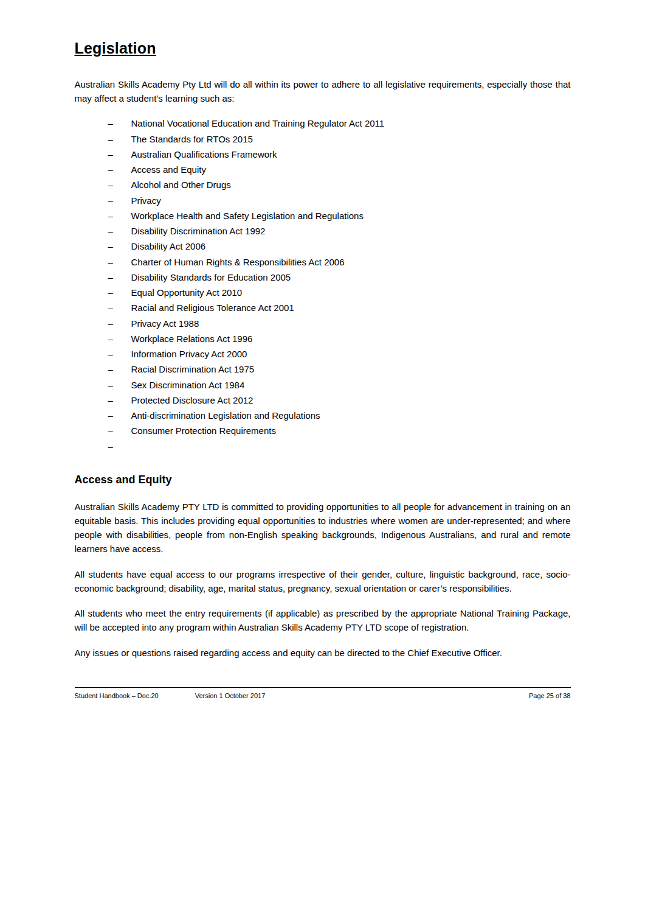Legislation
Australian Skills Academy Pty Ltd will do all within its power to adhere to all legislative requirements, especially those that may affect a student’s learning such as:
National Vocational Education and Training Regulator Act 2011
The Standards for RTOs 2015
Australian Qualifications Framework
Access and Equity
Alcohol and Other Drugs
Privacy
Workplace Health and Safety Legislation and Regulations
Disability Discrimination Act 1992
Disability Act 2006
Charter of Human Rights & Responsibilities Act 2006
Disability Standards for Education 2005
Equal Opportunity Act 2010
Racial and Religious Tolerance Act 2001
Privacy Act 1988
Workplace Relations Act 1996
Information Privacy Act 2000
Racial Discrimination Act 1975
Sex Discrimination Act 1984
Protected Disclosure Act 2012
Anti-discrimination Legislation and Regulations
Consumer Protection Requirements
Access and Equity
Australian Skills Academy PTY LTD is committed to providing opportunities to all people for advancement in training on an equitable basis. This includes providing equal opportunities to industries where women are under-represented; and where people with disabilities, people from non-English speaking backgrounds, Indigenous Australians, and rural and remote learners have access.
All students have equal access to our programs irrespective of their gender, culture, linguistic background, race, socio-economic background; disability, age, marital status, pregnancy, sexual orientation or carer’s responsibilities.
All students who meet the entry requirements (if applicable) as prescribed by the appropriate National Training Package, will be accepted into any program within Australian Skills Academy PTY LTD scope of registration.
Any issues or questions raised regarding access and equity can be directed to the Chief Executive Officer.
Student Handbook – Doc.20 Version 1 October 2017 Page 25 of 38